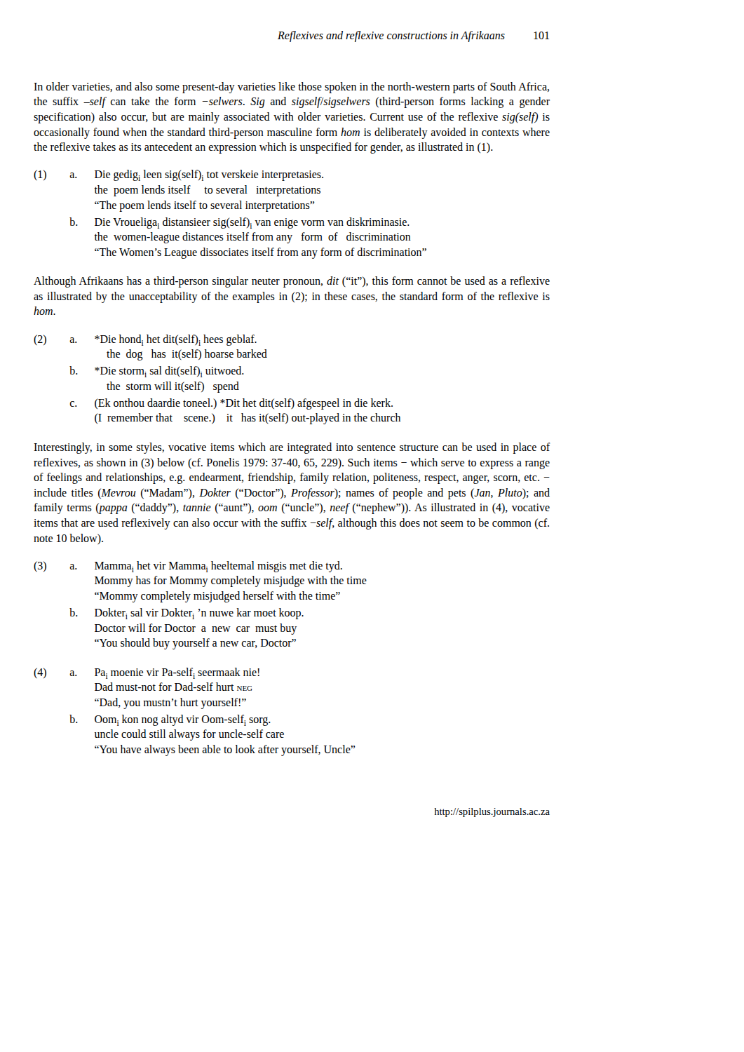Reflexives and reflexive constructions in Afrikaans 101
In older varieties, and also some present-day varieties like those spoken in the north-western parts of South Africa, the suffix –self can take the form −selwers. Sig and sigself/sigselwers (third-person forms lacking a gender specification) also occur, but are mainly associated with older varieties. Current use of the reflexive sig(self) is occasionally found when the standard third-person masculine form hom is deliberately avoided in contexts where the reflexive takes as its antecedent an expression which is unspecified for gender, as illustrated in (1).
| (1) | a. | Die gedig i leen sig(self) i tot verskeie interpretasies. the poem lends itself to several interpretations “The poem lends itself to several interpretations” |
| | b. | Die Vroueliga i distansieer sig(self) i van enige vorm van diskriminasie. the women-league distances itself from any form of discrimination “The Women’s League dissociates itself from any form of discrimination” |
Although Afrikaans has a third-person singular neuter pronoun, dit (“it”), this form cannot be used as a reflexive as illustrated by the unacceptability of the examples in (2); in these cases, the standard form of the reflexive is hom.
| (2) | a. | *Die hond i het dit(self) i hees geblaf. the dog has it(self) hoarse barked |
| | b. | *Die storm i sal dit(self) i uitwoed. the storm will it(self) spend |
| | c. | (Ek onthou daardie toneel.) *Dit het dit(self) afgespeel in die kerk. (I remember that scene.) it has it(self) out-played in the church |
Interestingly, in some styles, vocative items which are integrated into sentence structure can be used in place of reflexives, as shown in (3) below (cf. Ponelis 1979: 37-40, 65, 229). Such items − which serve to express a range of feelings and relationships, e.g. endearment, friendship, family relation, politeness, respect, anger, scorn, etc. − include titles (Mevrou (“Madam”), Dokter (“Doctor”), Professor); names of people and pets (Jan, Pluto); and family terms (pappa (“daddy”), tannie (“aunt”), oom (“uncle”), neef (“nephew”)). As illustrated in (4), vocative items that are used reflexively can also occur with the suffix −self, although this does not seem to be common (cf. note 10 below).
| (3) | a. | Mamma i het vir Mamma i heeltemal misgis met die tyd. Mommy has for Mommy completely misjudge with the time “Mommy completely misjudged herself with the time” |
| | b. | Dokter i sal vir Dokter i ’n nuwe kar moet koop. Doctor will for Doctor a new car must buy “You should buy yourself a new car, Doctor” |
| (4) | a. | Pa i moenie vir Pa-self i seermaak nie! Dad must-not for Dad-self hurt neg “Dad, you mustn’t hurt yourself!” |
| | b. | Oom i kon nog altyd vir Oom-self i sorg. uncle could still always for uncle-self care “You have always been able to look after yourself, Uncle” |
http://spilplus.journals.ac.za